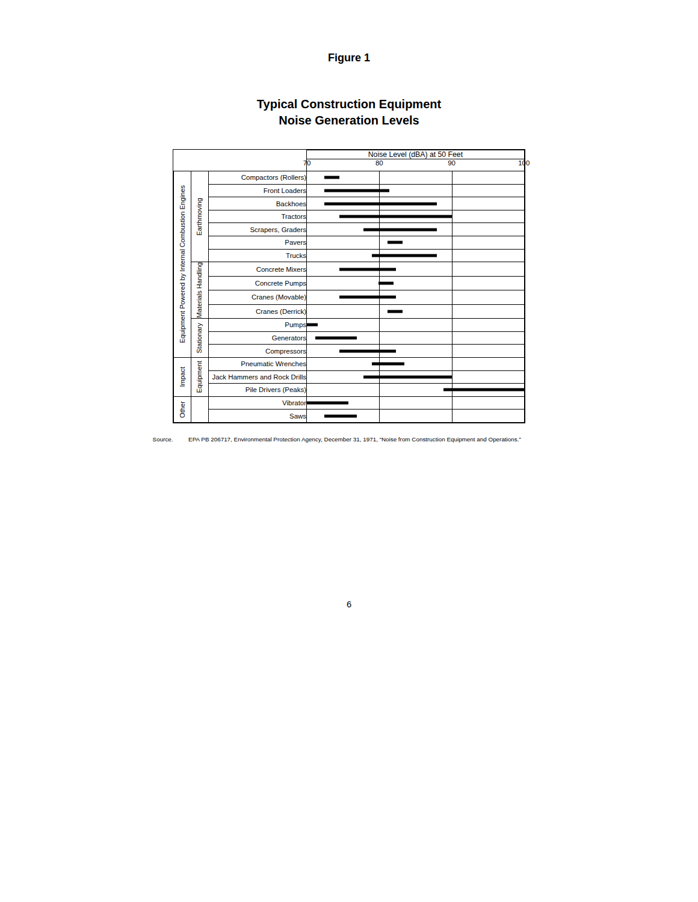Figure 1
Typical Construction Equipment
Noise Generation Levels
| | Noise Level (dBA) at 50 Feet |
| 70 80 90 100 |
| Equipment Powered by Internal Combustion Engines | Earthmoving | Compactors (Rollers) | |
| Front Loaders | |
| Backhoes | |
| Tractors | |
| Scrapers, Graders | |
| Pavers | |
| Trucks | |
| Materials Handling | Concrete Mixers | |
| Concrete Pumps | |
| Cranes (Movable) | |
| Cranes (Derrick) | |
| Stationary | Pumps | |
| Generators | |
| Compressors | |
| Impact | Equipment | Pneumatic Wrenches | |
| Jack Hammers and Rock Drills | |
| Pile Drivers (Peaks) | |
| Other | | Vibrator | |
| Saws | |
Source. EPA PB 206717, Environmental Protection Agency, December 31, 1971, “Noise from Construction Equipment and Operations.”
6